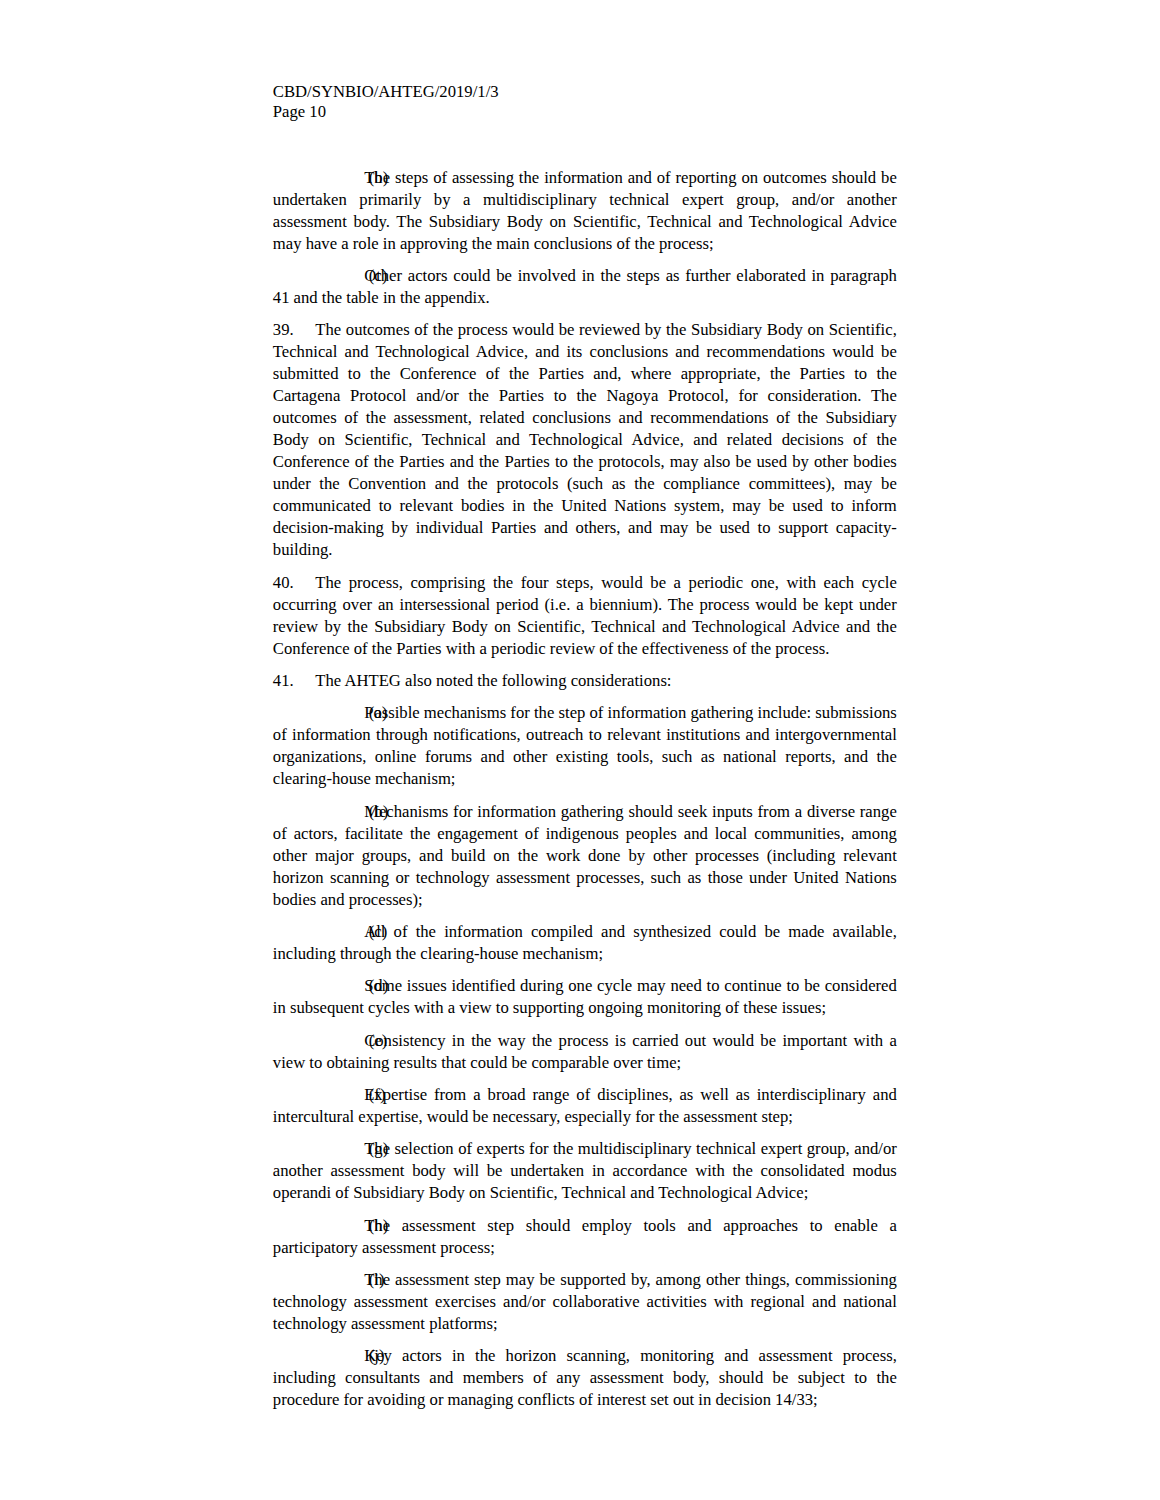CBD/SYNBIO/AHTEG/2019/1/3
Page 10
(b) The steps of assessing the information and of reporting on outcomes should be undertaken primarily by a multidisciplinary technical expert group, and/or another assessment body. The Subsidiary Body on Scientific, Technical and Technological Advice may have a role in approving the main conclusions of the process;
(c) Other actors could be involved in the steps as further elaborated in paragraph 41 and the table in the appendix.
39. The outcomes of the process would be reviewed by the Subsidiary Body on Scientific, Technical and Technological Advice, and its conclusions and recommendations would be submitted to the Conference of the Parties and, where appropriate, the Parties to the Cartagena Protocol and/or the Parties to the Nagoya Protocol, for consideration. The outcomes of the assessment, related conclusions and recommendations of the Subsidiary Body on Scientific, Technical and Technological Advice, and related decisions of the Conference of the Parties and the Parties to the protocols, may also be used by other bodies under the Convention and the protocols (such as the compliance committees), may be communicated to relevant bodies in the United Nations system, may be used to inform decision-making by individual Parties and others, and may be used to support capacity-building.
40. The process, comprising the four steps, would be a periodic one, with each cycle occurring over an intersessional period (i.e. a biennium). The process would be kept under review by the Subsidiary Body on Scientific, Technical and Technological Advice and the Conference of the Parties with a periodic review of the effectiveness of the process.
41. The AHTEG also noted the following considerations:
(a) Possible mechanisms for the step of information gathering include: submissions of information through notifications, outreach to relevant institutions and intergovernmental organizations, online forums and other existing tools, such as national reports, and the clearing-house mechanism;
(b) Mechanisms for information gathering should seek inputs from a diverse range of actors, facilitate the engagement of indigenous peoples and local communities, among other major groups, and build on the work done by other processes (including relevant horizon scanning or technology assessment processes, such as those under United Nations bodies and processes);
(c) All of the information compiled and synthesized could be made available, including through the clearing-house mechanism;
(d) Some issues identified during one cycle may need to continue to be considered in subsequent cycles with a view to supporting ongoing monitoring of these issues;
(e) Consistency in the way the process is carried out would be important with a view to obtaining results that could be comparable over time;
(f) Expertise from a broad range of disciplines, as well as interdisciplinary and intercultural expertise, would be necessary, especially for the assessment step;
(g) The selection of experts for the multidisciplinary technical expert group, and/or another assessment body will be undertaken in accordance with the consolidated modus operandi of Subsidiary Body on Scientific, Technical and Technological Advice;
(h) The assessment step should employ tools and approaches to enable a participatory assessment process;
(i) The assessment step may be supported by, among other things, commissioning technology assessment exercises and/or collaborative activities with regional and national technology assessment platforms;
(j) Key actors in the horizon scanning, monitoring and assessment process, including consultants and members of any assessment body, should be subject to the procedure for avoiding or managing conflicts of interest set out in decision 14/33;